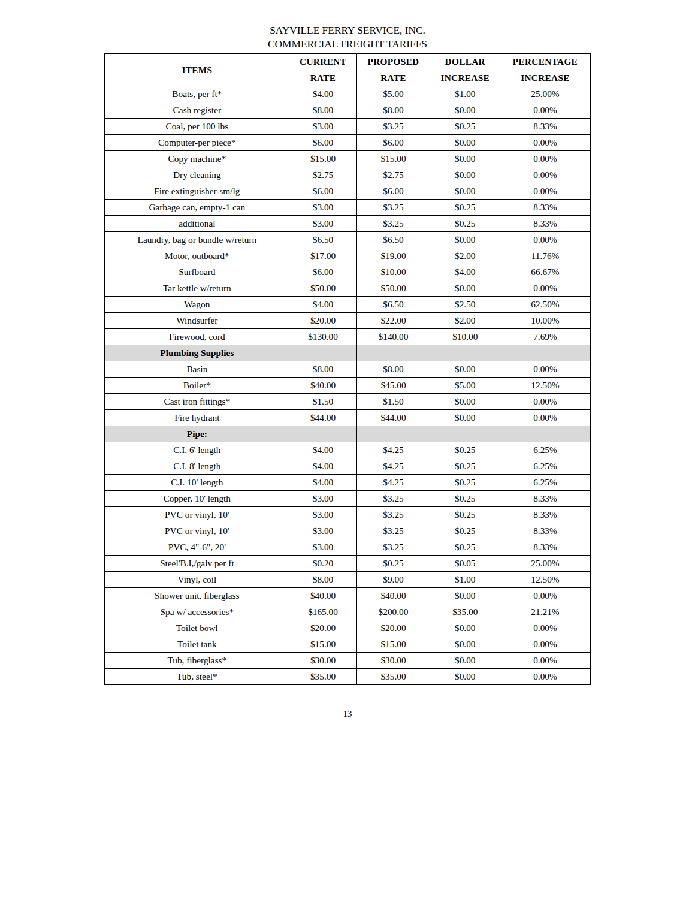SAYVILLE FERRY SERVICE, INC.
COMMERCIAL FREIGHT TARIFFS
| ITEMS | CURRENT | PROPOSED | DOLLAR | PERCENTAGE |
| --- | --- | --- | --- | --- |
| RATE | RATE | INCREASE | INCREASE |
| Boats, per ft* | $4.00 | $5.00 | $1.00 | 25.00% |
| Cash register | $8.00 | $8.00 | $0.00 | 0.00% |
| Coal, per 100 lbs | $3.00 | $3.25 | $0.25 | 8.33% |
| Computer-per piece* | $6.00 | $6.00 | $0.00 | 0.00% |
| Copy machine* | $15.00 | $15.00 | $0.00 | 0.00% |
| Dry cleaning | $2.75 | $2.75 | $0.00 | 0.00% |
| Fire extinguisher-sm/lg | $6.00 | $6.00 | $0.00 | 0.00% |
| Garbage can, empty-1 can | $3.00 | $3.25 | $0.25 | 8.33% |
| additional | $3.00 | $3.25 | $0.25 | 8.33% |
| Laundry, bag or bundle w/return | $6.50 | $6.50 | $0.00 | 0.00% |
| Motor, outboard* | $17.00 | $19.00 | $2.00 | 11.76% |
| Surfboard | $6.00 | $10.00 | $4.00 | 66.67% |
| Tar kettle w/return | $50.00 | $50.00 | $0.00 | 0.00% |
| Wagon | $4.00 | $6.50 | $2.50 | 62.50% |
| Windsurfer | $20.00 | $22.00 | $2.00 | 10.00% |
| Firewood, cord | $130.00 | $140.00 | $10.00 | 7.69% |
| Plumbing Supplies | | | | |
| Basin | $8.00 | $8.00 | $0.00 | 0.00% |
| Boiler* | $40.00 | $45.00 | $5.00 | 12.50% |
| Cast iron fittings* | $1.50 | $1.50 | $0.00 | 0.00% |
| Fire hydrant | $44.00 | $44.00 | $0.00 | 0.00% |
| Pipe: | | | | |
| C.I. 6' length | $4.00 | $4.25 | $0.25 | 6.25% |
| C.I. 8' length | $4.00 | $4.25 | $0.25 | 6.25% |
| C.I. 10' length | $4.00 | $4.25 | $0.25 | 6.25% |
| Copper, 10' length | $3.00 | $3.25 | $0.25 | 8.33% |
| PVC or vinyl, 10' | $3.00 | $3.25 | $0.25 | 8.33% |
| PVC or vinyl, 10' | $3.00 | $3.25 | $0.25 | 8.33% |
| PVC, 4"-6", 20' | $3.00 | $3.25 | $0.25 | 8.33% |
| Steel'B.I,/galv per ft | $0.20 | $0.25 | $0.05 | 25.00% |
| Vinyl, coil | $8.00 | $9.00 | $1.00 | 12.50% |
| Shower unit, fiberglass | $40.00 | $40.00 | $0.00 | 0.00% |
| Spa w/ accessories* | $165.00 | $200.00 | $35.00 | 21.21% |
| Toilet bowl | $20.00 | $20.00 | $0.00 | 0.00% |
| Toilet tank | $15.00 | $15.00 | $0.00 | 0.00% |
| Tub, fiberglass* | $30.00 | $30.00 | $0.00 | 0.00% |
| Tub, steel* | $35.00 | $35.00 | $0.00 | 0.00% |
13